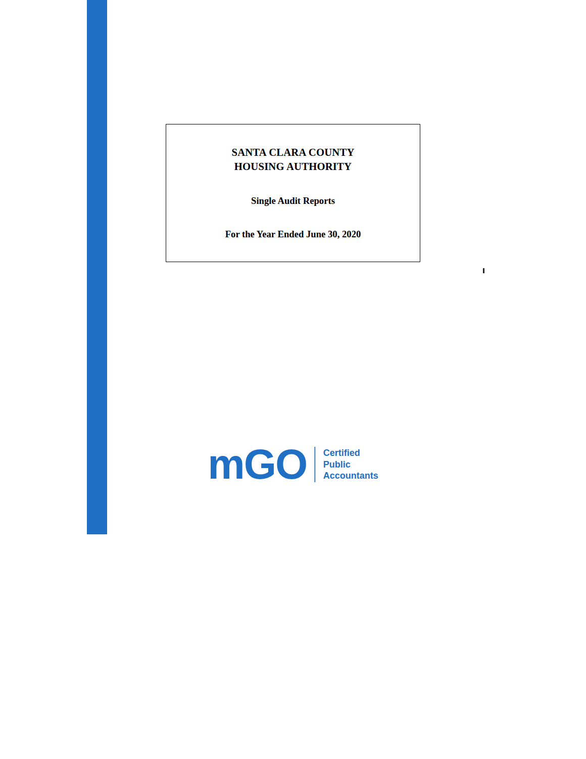SANTA CLARA COUNTY
HOUSING AUTHORITY
Single Audit Reports
For the Year Ended June 30, 2020
mGO
Certified
Public
Accountants